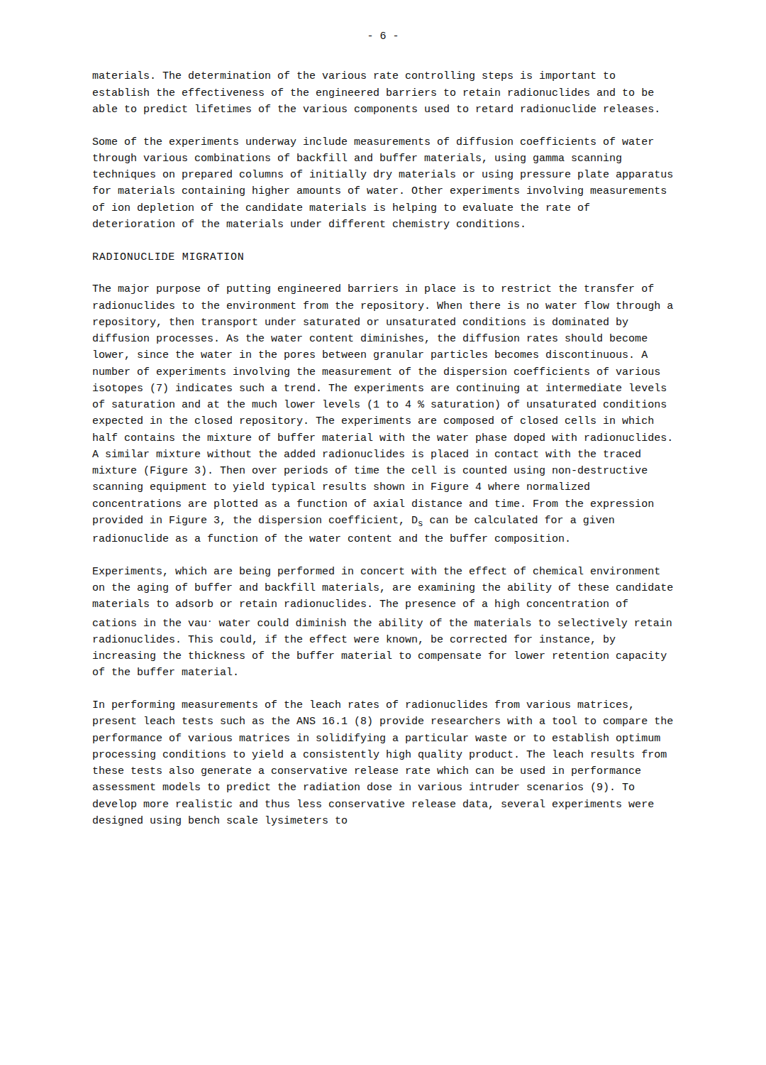- 6 -
materials. The determination of the various rate controlling steps is important to establish the effectiveness of the engineered barriers to retain radionuclides and to be able to predict lifetimes of the various components used to retard radionuclide releases.
Some of the experiments underway include measurements of diffusion coefficients of water through various combinations of backfill and buffer materials, using gamma scanning techniques on prepared columns of initially dry materials or using pressure plate apparatus for materials containing higher amounts of water. Other experiments involving measurements of ion depletion of the candidate materials is helping to evaluate the rate of deterioration of the materials under different chemistry conditions.
RADIONUCLIDE MIGRATION
The major purpose of putting engineered barriers in place is to restrict the transfer of radionuclides to the environment from the repository. When there is no water flow through a repository, then transport under saturated or unsaturated conditions is dominated by diffusion processes. As the water content diminishes, the diffusion rates should become lower, since the water in the pores between granular particles becomes discontinuous. A number of experiments involving the measurement of the dispersion coefficients of various isotopes (7) indicates such a trend. The experiments are continuing at intermediate levels of saturation and at the much lower levels (1 to 4 % saturation) of unsaturated conditions expected in the closed repository. The experiments are composed of closed cells in which half contains the mixture of buffer material with the water phase doped with radionuclides. A similar mixture without the added radionuclides is placed in contact with the traced mixture (Figure 3). Then over periods of time the cell is counted using non-destructive scanning equipment to yield typical results shown in Figure 4 where normalized concentrations are plotted as a function of axial distance and time. From the expression provided in Figure 3, the dispersion coefficient, Ds can be calculated for a given radionuclide as a function of the water content and the buffer composition.
Experiments, which are being performed in concert with the effect of chemical environment on the aging of buffer and backfill materials, are examining the ability of these candidate materials to adsorb or retain radionuclides. The presence of a high concentration of cations in the vau. water could diminish the ability of the materials to selectively retain radionuclides. This could, if the effect were known, be corrected for instance, by increasing the thickness of the buffer material to compensate for lower retention capacity of the buffer material.
In performing measurements of the leach rates of radionuclides from various matrices, present leach tests such as the ANS 16.1 (8) provide researchers with a tool to compare the performance of various matrices in solidifying a particular waste or to establish optimum processing conditions to yield a consistently high quality product. The leach results from these tests also generate a conservative release rate which can be used in performance assessment models to predict the radiation dose in various intruder scenarios (9). To develop more realistic and thus less conservative release data, several experiments were designed using bench scale lysimeters to